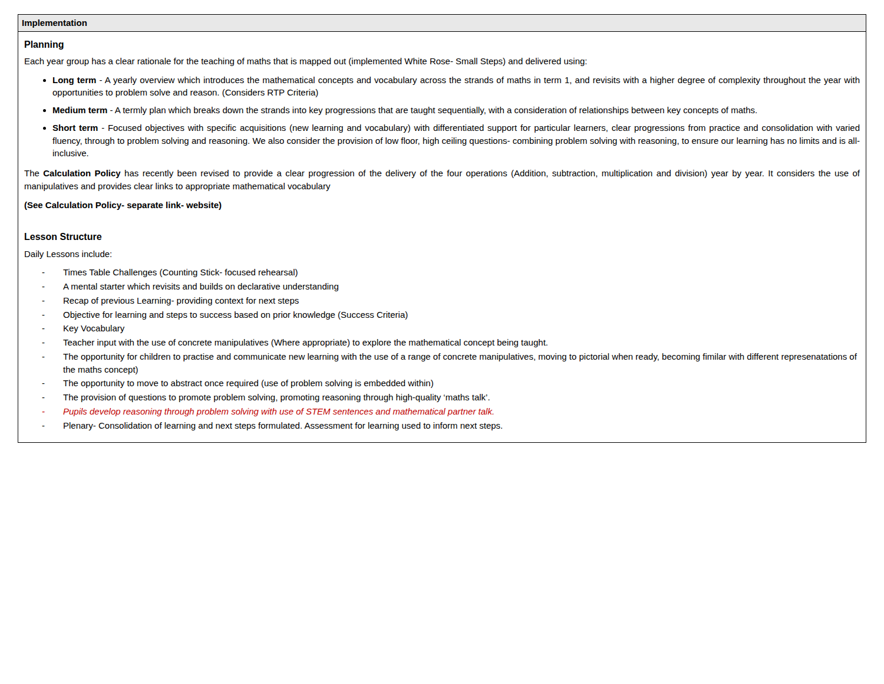Implementation
Planning
Each year group has a clear rationale for the teaching of maths that is mapped out (implemented White Rose- Small Steps) and delivered using:
Long term - A yearly overview which introduces the mathematical concepts and vocabulary across the strands of maths in term 1, and revisits with a higher degree of complexity throughout the year with opportunities to problem solve and reason. (Considers RTP Criteria)
Medium term - A termly plan which breaks down the strands into key progressions that are taught sequentially, with a consideration of relationships between key concepts of maths.
Short term - Focused objectives with specific acquisitions (new learning and vocabulary) with differentiated support for particular learners, clear progressions from practice and consolidation with varied fluency, through to problem solving and reasoning. We also consider the provision of low floor, high ceiling questions- combining problem solving with reasoning, to ensure our learning has no limits and is all-inclusive.
The Calculation Policy has recently been revised to provide a clear progression of the delivery of the four operations (Addition, subtraction, multiplication and division) year by year. It considers the use of manipulatives and provides clear links to appropriate mathematical vocabulary
(See Calculation Policy- separate link- website)
Lesson Structure
Daily Lessons include:
Times Table Challenges (Counting Stick- focused rehearsal)
A mental starter which revisits and builds on declarative understanding
Recap of previous Learning- providing context for next steps
Objective for learning and steps to success based on prior knowledge (Success Criteria)
Key Vocabulary
Teacher input with the use of concrete manipulatives (Where appropriate) to explore the mathematical concept being taught.
The opportunity for children to practise and communicate new learning with the use of a range of concrete manipulatives, moving to pictorial when ready, becoming fimilar with different represenatations of the maths concept)
The opportunity to move to abstract once required (use of problem solving is embedded within)
The provision of questions to promote problem solving, promoting reasoning through high-quality ‘maths talk’.
Pupils develop reasoning through problem solving with use of STEM sentences and mathematical partner talk.
Plenary- Consolidation of learning and next steps formulated. Assessment for learning used to inform next steps.